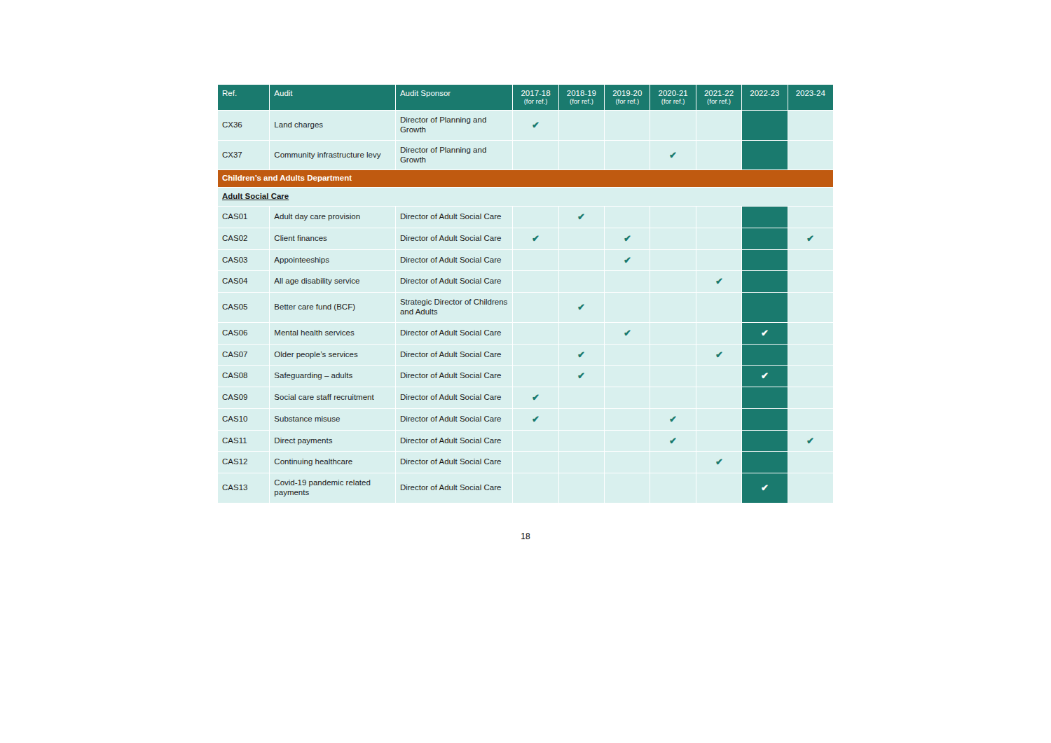| Ref. | Audit | Audit Sponsor | 2017-18 (for ref.) | 2018-19 (for ref.) | 2019-20 (for ref.) | 2020-21 (for ref.) | 2021-22 (for ref.) | 2022-23 | 2023-24 |
| --- | --- | --- | --- | --- | --- | --- | --- | --- | --- |
| CX36 | Land charges | Director of Planning and Growth | ✔ | | | | | | |
| CX37 | Community infrastructure levy | Director of Planning and Growth | | | | ✔ | | | |
| Children’s and Adults Department |
| Adult Social Care |
| CAS01 | Adult day care provision | Director of Adult Social Care | | ✔ | | | | | |
| CAS02 | Client finances | Director of Adult Social Care | ✔ | | ✔ | | | | ✔ |
| CAS03 | Appointeeships | Director of Adult Social Care | | | ✔ | | | | |
| CAS04 | All age disability service | Director of Adult Social Care | | | | | ✔ | | |
| CAS05 | Better care fund (BCF) | Strategic Director of Childrens and Adults | | ✔ | | | | | |
| CAS06 | Mental health services | Director of Adult Social Care | | | ✔ | | | ✔ | |
| CAS07 | Older people’s services | Director of Adult Social Care | | ✔ | | | ✔ | | |
| CAS08 | Safeguarding – adults | Director of Adult Social Care | | ✔ | | | | ✔ | |
| CAS09 | Social care staff recruitment | Director of Adult Social Care | ✔ | | | | | | |
| CAS10 | Substance misuse | Director of Adult Social Care | ✔ | | | ✔ | | | |
| CAS11 | Direct payments | Director of Adult Social Care | | | | ✔ | | | ✔ |
| CAS12 | Continuing healthcare | Director of Adult Social Care | | | | | ✔ | | |
| CAS13 | Covid-19 pandemic related payments | Director of Adult Social Care | | | | | | ✔ | |
18